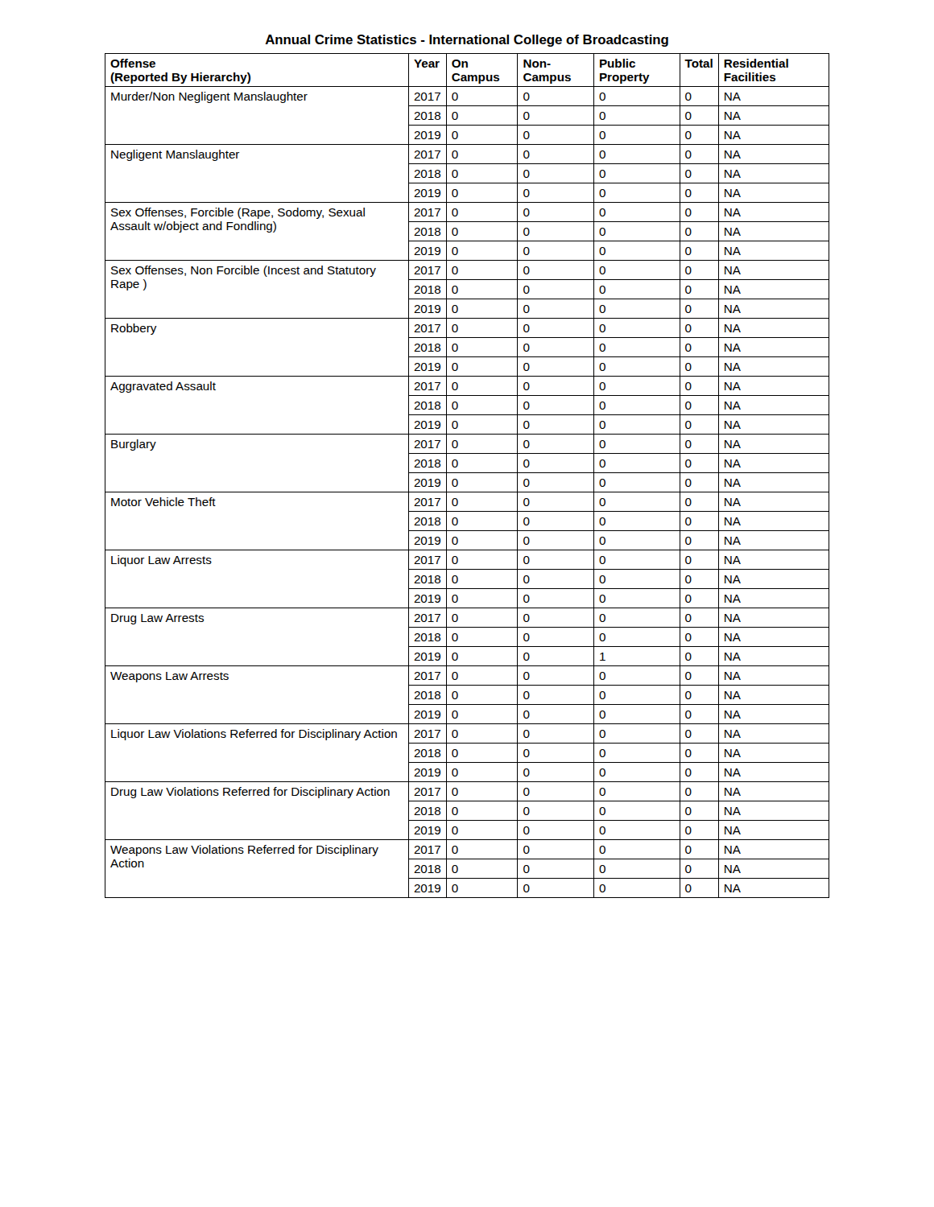Annual Crime Statistics - International College of Broadcasting
| Offense (Reported By Hierarchy) | Year | On Campus | Non-Campus | Public Property | Total | Residential Facilities |
| --- | --- | --- | --- | --- | --- | --- |
| Murder/Non Negligent Manslaughter | 2017 | 0 | 0 | 0 | 0 | NA |
| 2018 | 0 | 0 | 0 | 0 | NA |
| 2019 | 0 | 0 | 0 | 0 | NA |
| Negligent Manslaughter | 2017 | 0 | 0 | 0 | 0 | NA |
| 2018 | 0 | 0 | 0 | 0 | NA |
| 2019 | 0 | 0 | 0 | 0 | NA |
| Sex Offenses, Forcible (Rape, Sodomy, Sexual Assault w/object and Fondling) | 2017 | 0 | 0 | 0 | 0 | NA |
| 2018 | 0 | 0 | 0 | 0 | NA |
| 2019 | 0 | 0 | 0 | 0 | NA |
| Sex Offenses, Non Forcible (Incest and Statutory Rape ) | 2017 | 0 | 0 | 0 | 0 | NA |
| 2018 | 0 | 0 | 0 | 0 | NA |
| 2019 | 0 | 0 | 0 | 0 | NA |
| Robbery | 2017 | 0 | 0 | 0 | 0 | NA |
| 2018 | 0 | 0 | 0 | 0 | NA |
| 2019 | 0 | 0 | 0 | 0 | NA |
| Aggravated Assault | 2017 | 0 | 0 | 0 | 0 | NA |
| 2018 | 0 | 0 | 0 | 0 | NA |
| 2019 | 0 | 0 | 0 | 0 | NA |
| Burglary | 2017 | 0 | 0 | 0 | 0 | NA |
| 2018 | 0 | 0 | 0 | 0 | NA |
| 2019 | 0 | 0 | 0 | 0 | NA |
| Motor Vehicle Theft | 2017 | 0 | 0 | 0 | 0 | NA |
| 2018 | 0 | 0 | 0 | 0 | NA |
| 2019 | 0 | 0 | 0 | 0 | NA |
| Liquor Law Arrests | 2017 | 0 | 0 | 0 | 0 | NA |
| 2018 | 0 | 0 | 0 | 0 | NA |
| 2019 | 0 | 0 | 0 | 0 | NA |
| Drug Law Arrests | 2017 | 0 | 0 | 0 | 0 | NA |
| 2018 | 0 | 0 | 0 | 0 | NA |
| 2019 | 0 | 0 | 1 | 0 | NA |
| Weapons Law Arrests | 2017 | 0 | 0 | 0 | 0 | NA |
| 2018 | 0 | 0 | 0 | 0 | NA |
| 2019 | 0 | 0 | 0 | 0 | NA |
| Liquor Law Violations Referred for Disciplinary Action | 2017 | 0 | 0 | 0 | 0 | NA |
| 2018 | 0 | 0 | 0 | 0 | NA |
| 2019 | 0 | 0 | 0 | 0 | NA |
| Drug Law Violations Referred for Disciplinary Action | 2017 | 0 | 0 | 0 | 0 | NA |
| 2018 | 0 | 0 | 0 | 0 | NA |
| 2019 | 0 | 0 | 0 | 0 | NA |
| Weapons Law Violations Referred for Disciplinary Action | 2017 | 0 | 0 | 0 | 0 | NA |
| 2018 | 0 | 0 | 0 | 0 | NA |
| 2019 | 0 | 0 | 0 | 0 | NA |